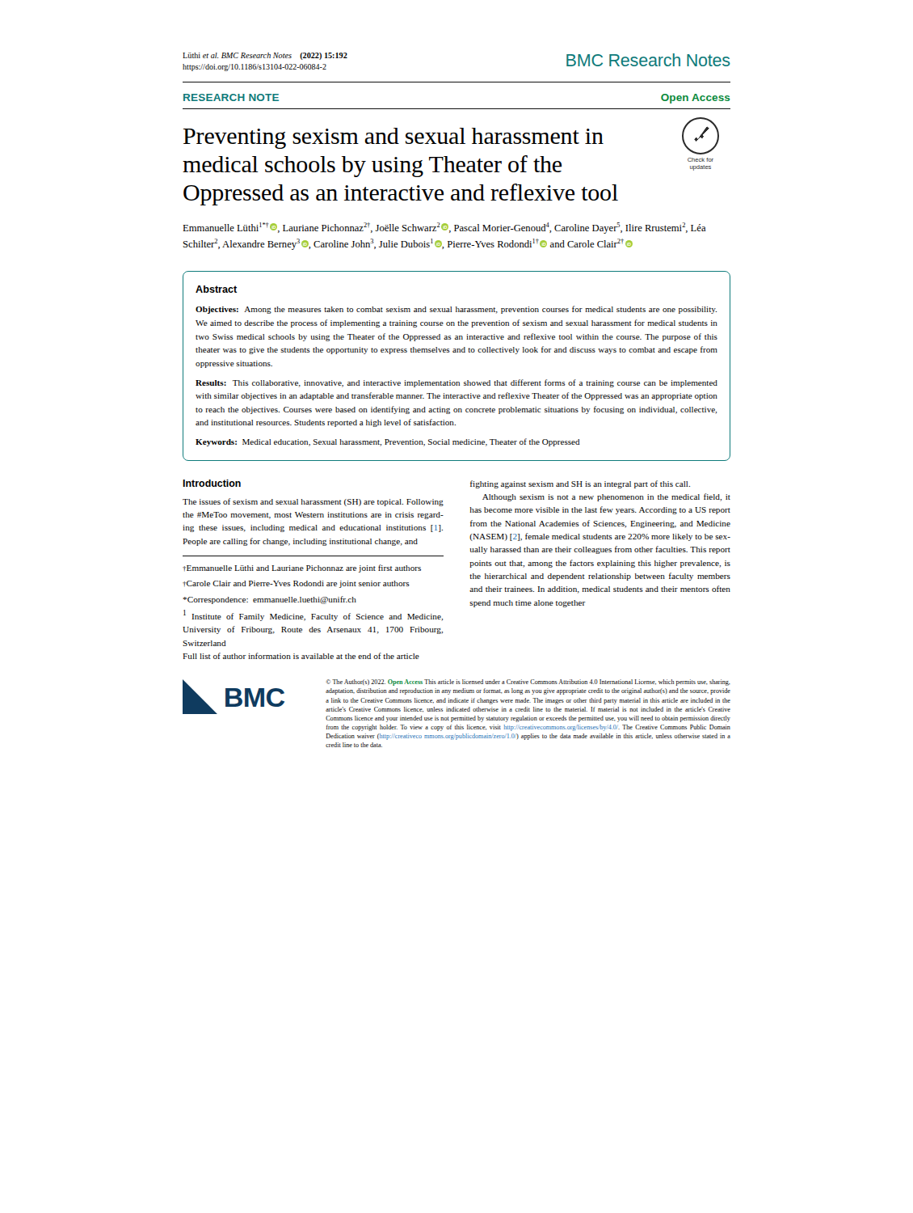Lüthi et al. BMC Research Notes (2022) 15:192
https://doi.org/10.1186/s13104-022-06084-2
BMC Research Notes
RESEARCH NOTE
Open Access
Check for
updates
Preventing sexism and sexual harassment in medical schools by using Theater of the Oppressed as an interactive and reflexive tool
Emmanuelle Lüthi1*† , Lauriane Pichonnaz2†, Joëlle Schwarz2 , Pascal Morier-Genoud4, Caroline Dayer5, Ilire Rrustemi2, Léa Schilter2, Alexandre Berney3 , Caroline John3, Julie Dubois1 , Pierre-Yves Rodondi1† and Carole Clair2†
Abstract
Objectives: Among the measures taken to combat sexism and sexual harassment, prevention courses for medical students are one possibility. We aimed to describe the process of implementing a training course on the prevention of sexism and sexual harassment for medical students in two Swiss medical schools by using the Theater of the Oppressed as an interactive and reflexive tool within the course. The purpose of this theater was to give the students the opportunity to express themselves and to collectively look for and discuss ways to combat and escape from oppressive situations.
Results: This collaborative, innovative, and interactive implementation showed that different forms of a training course can be implemented with similar objectives in an adaptable and transferable manner. The interactive and reflexive Theater of the Oppressed was an appropriate option to reach the objectives. Courses were based on identifying and acting on concrete problematic situations by focusing on individual, collective, and institutional resources. Students reported a high level of satisfaction.
Keywords: Medical education, Sexual harassment, Prevention, Social medicine, Theater of the Oppressed
Introduction
The issues of sexism and sexual harassment (SH) are topical. Following the #MeToo movement, most Western institutions are in crisis regarding these issues, including medical and educational institutions [1]. People are calling for change, including institutional change, and
†Emmanuelle Lüthi and Lauriane Pichonnaz are joint first authors
†Carole Clair and Pierre-Yves Rodondi are joint senior authors
*Correspondence: emmanuelle.luethi@unifr.ch
1 Institute of Family Medicine, Faculty of Science and Medicine, University of Fribourg, Route des Arsenaux 41, 1700 Fribourg, Switzerland
Full list of author information is available at the end of the article
fighting against sexism and SH is an integral part of this call.
Although sexism is not a new phenomenon in the medical field, it has become more visible in the last few years. According to a US report from the National Academies of Sciences, Engineering, and Medicine (NASEM) [2], female medical students are 220% more likely to be sexually harassed than are their colleagues from other faculties. This report points out that, among the factors explaining this higher prevalence, is the hierarchical and dependent relationship between faculty members and their trainees. In addition, medical students and their mentors often spend much time alone together
BMC
© The Author(s) 2022. Open Access This article is licensed under a Creative Commons Attribution 4.0 International License, which permits use, sharing, adaptation, distribution and reproduction in any medium or format, as long as you give appropriate credit to the original author(s) and the source, provide a link to the Creative Commons licence, and indicate if changes were made. The images or other third party material in this article are included in the article's Creative Commons licence, unless indicated otherwise in a credit line to the material. If material is not included in the article's Creative Commons licence and your intended use is not permitted by statutory regulation or exceeds the permitted use, you will need to obtain permission directly from the copyright holder. To view a copy of this licence, visit http://creativecommons.org/licenses/by/4.0/. The Creative Commons Public Domain Dedication waiver (http://creativeco mmons.org/publicdomain/zero/1.0/) applies to the data made available in this article, unless otherwise stated in a credit line to the data.